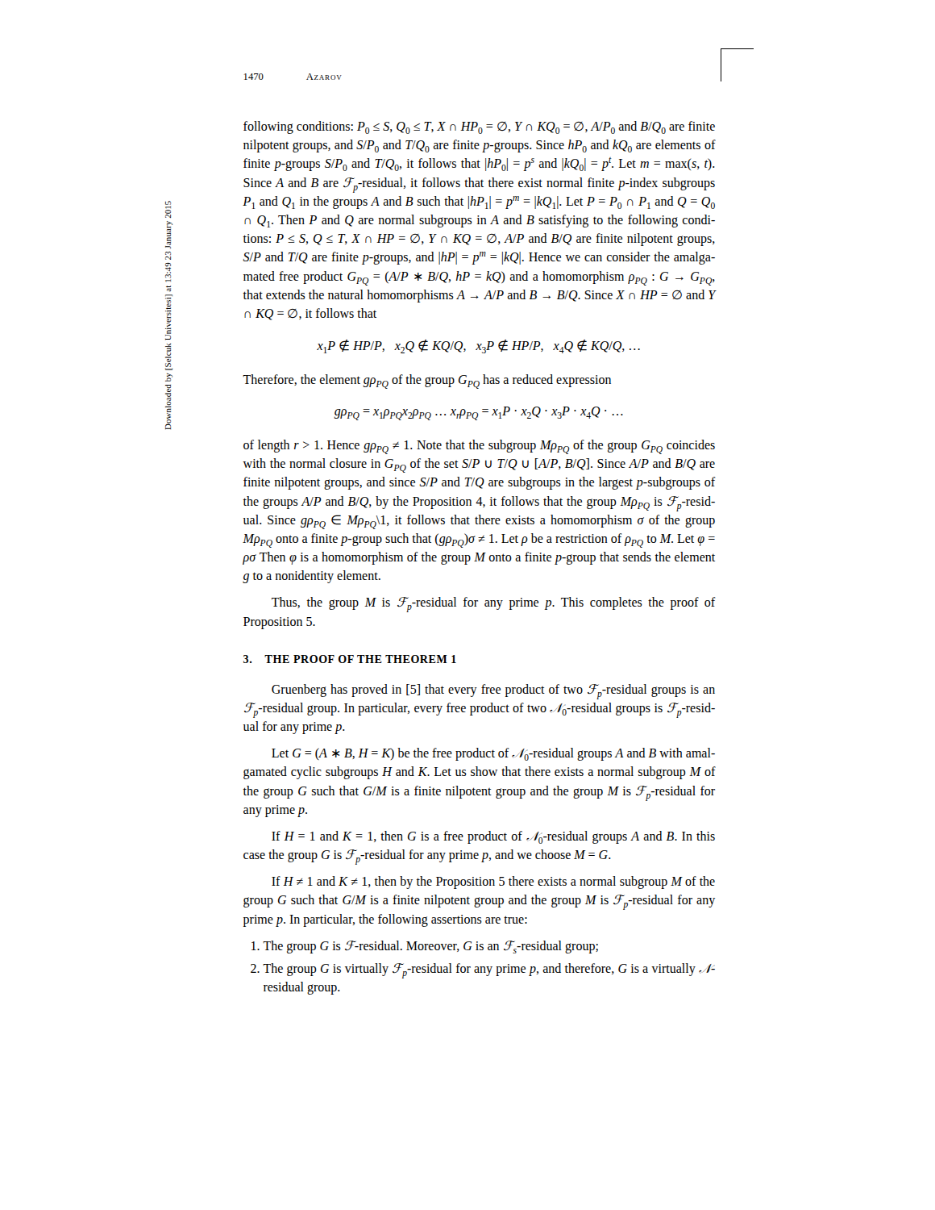Downloaded by [Selcuk Universitesi] at 13:49 23 January 2015
1470 Azarov
following conditions: P0 ≤ S, Q0 ≤ T, X ∩ HP0 = ∅, Y ∩ KQ0 = ∅, A/P0 and B/Q0 are finite nilpotent groups, and S/P0 and T/Q0 are finite p-groups. Since hP0 and kQ0 are elements of finite p-groups S/P0 and T/Q0, it follows that |hP0| = ps and |kQ0| = pt. Let m = max(s, t). Since A and B are ℱp-residual, it follows that there exist normal finite p-index subgroups P1 and Q1 in the groups A and B such that |hP1| = pm = |kQ1|. Let P = P0 ∩ P1 and Q = Q0 ∩ Q1. Then P and Q are normal subgroups in A and B satisfying to the following conditions: P ≤ S, Q ≤ T, X ∩ HP = ∅, Y ∩ KQ = ∅, A/P and B/Q are finite nilpotent groups, S/P and T/Q are finite p-groups, and |hP| = pm = |kQ|. Hence we can consider the amalgamated free product GPQ = (A/P ∗ B/Q, hP = kQ) and a homomorphism ρPQ : G → GPQ, that extends the natural homomorphisms A → A/P and B → B/Q. Since X ∩ HP = ∅ and Y ∩ KQ = ∅, it follows that
x1P ∉ HP/P, x2Q ∉ KQ/Q, x3P ∉ HP/P, x4Q ∉ KQ/Q, …
Therefore, the element gρPQ of the group GPQ has a reduced expression
gρPQ = x1ρPQ x2ρPQ … xrρPQ = x1P · x2Q · x3P · x4Q · …
of length r > 1. Hence gρPQ ≠ 1. Note that the subgroup MρPQ of the group GPQ coincides with the normal closure in GPQ of the set S/P ∪ T/Q ∪ [A/P, B/Q]. Since A/P and B/Q are finite nilpotent groups, and since S/P and T/Q are subgroups in the largest p-subgroups of the groups A/P and B/Q, by the Proposition 4, it follows that the group MρPQ is ℱp-residual. Since gρPQ ∈ MρPQ\1, it follows that there exists a homomorphism σ of the group MρPQ onto a finite p-group such that (gρPQ)σ ≠ 1. Let ρ be a restriction of ρPQ to M. Let φ = ρσ Then φ is a homomorphism of the group M onto a finite p-group that sends the element g to a nonidentity element.
Thus, the group M is ℱp-residual for any prime p. This completes the proof of Proposition 5.
3. The Proof of the Theorem 1
Gruenberg has proved in [5] that every free product of two ℱp-residual groups is an ℱp-residual group. In particular, every free product of two 𝒩0-residual groups is ℱp-residual for any prime p.
Let G = (A ∗ B, H = K) be the free product of 𝒩0-residual groups A and B with amalgamated cyclic subgroups H and K. Let us show that there exists a normal subgroup M of the group G such that G/M is a finite nilpotent group and the group M is ℱp-residual for any prime p.
If H = 1 and K = 1, then G is a free product of 𝒩0-residual groups A and B. In this case the group G is ℱp-residual for any prime p, and we choose M = G.
If H ≠ 1 and K ≠ 1, then by the Proposition 5 there exists a normal subgroup M of the group G such that G/M is a finite nilpotent group and the group M is ℱp-residual for any prime p. In particular, the following assertions are true:
The group G is ℱ-residual. Moreover, G is an ℱs-residual group;
The group G is virtually ℱp-residual for any prime p, and therefore, G is a virtually 𝒩-residual group.